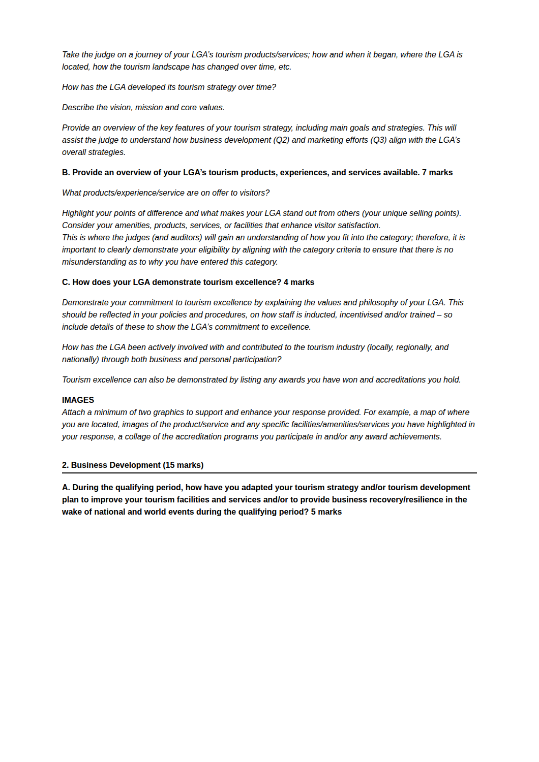Take the judge on a journey of your LGA’s tourism products/services; how and when it began, where the LGA is located, how the tourism landscape has changed over time, etc.
How has the LGA developed its tourism strategy over time?
Describe the vision, mission and core values.
Provide an overview of the key features of your tourism strategy, including main goals and strategies. This will assist the judge to understand how business development (Q2) and marketing efforts (Q3) align with the LGA’s overall strategies.
B. Provide an overview of your LGA’s tourism products, experiences, and services available. 7 marks
What products/experience/service are on offer to visitors?
Highlight your points of difference and what makes your LGA stand out from others (your unique selling points). Consider your amenities, products, services, or facilities that enhance visitor satisfaction.
This is where the judges (and auditors) will gain an understanding of how you fit into the category; therefore, it is important to clearly demonstrate your eligibility by aligning with the category criteria to ensure that there is no misunderstanding as to why you have entered this category.
C. How does your LGA demonstrate tourism excellence? 4 marks
Demonstrate your commitment to tourism excellence by explaining the values and philosophy of your LGA. This should be reflected in your policies and procedures, on how staff is inducted, incentivised and/or trained – so include details of these to show the LGA’s commitment to excellence.
How has the LGA been actively involved with and contributed to the tourism industry (locally, regionally, and nationally) through both business and personal participation?
Tourism excellence can also be demonstrated by listing any awards you have won and accreditations you hold.
IMAGES
Attach a minimum of two graphics to support and enhance your response provided. For example, a map of where you are located, images of the product/service and any specific facilities/amenities/services you have highlighted in your response, a collage of the accreditation programs you participate in and/or any award achievements.
2. Business Development (15 marks)
A. During the qualifying period, how have you adapted your tourism strategy and/or tourism development plan to improve your tourism facilities and services and/or to provide business recovery/resilience in the wake of national and world events during the qualifying period? 5 marks